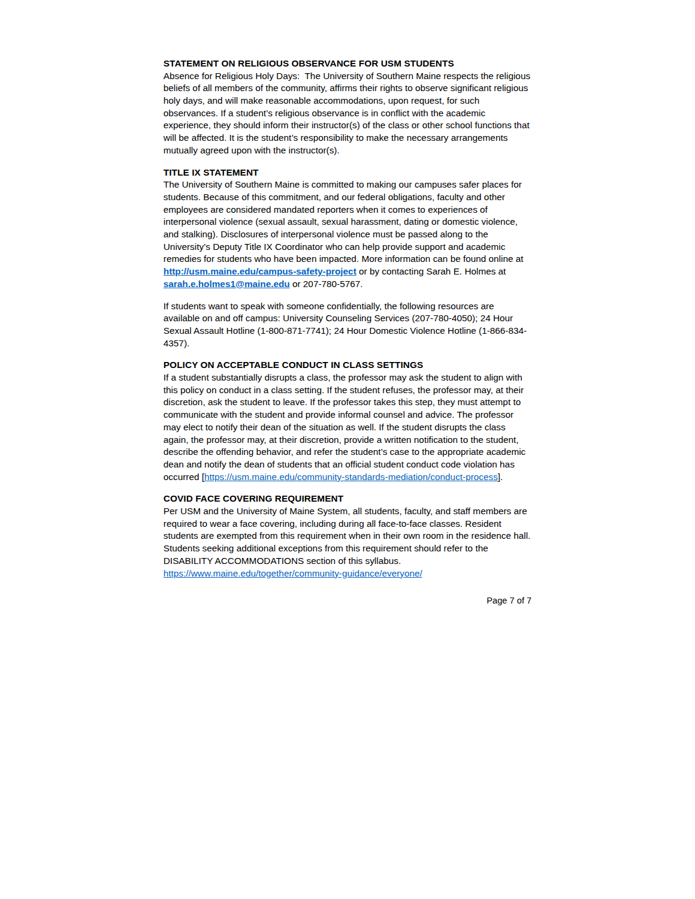Statement on Religious Observance for USM Students
Absence for Religious Holy Days: The University of Southern Maine respects the religious beliefs of all members of the community, affirms their rights to observe significant religious holy days, and will make reasonable accommodations, upon request, for such observances. If a student’s religious observance is in conflict with the academic experience, they should inform their instructor(s) of the class or other school functions that will be affected. It is the student’s responsibility to make the necessary arrangements mutually agreed upon with the instructor(s).
Title IX Statement
The University of Southern Maine is committed to making our campuses safer places for students. Because of this commitment, and our federal obligations, faculty and other employees are considered mandated reporters when it comes to experiences of interpersonal violence (sexual assault, sexual harassment, dating or domestic violence, and stalking). Disclosures of interpersonal violence must be passed along to the University’s Deputy Title IX Coordinator who can help provide support and academic remedies for students who have been impacted. More information can be found online at http://usm.maine.edu/campus-safety-project or by contacting Sarah E. Holmes at sarah.e.holmes1@maine.edu or 207-780-5767.
If students want to speak with someone confidentially, the following resources are available on and off campus: University Counseling Services (207-780-4050); 24 Hour Sexual Assault Hotline (1-800-871-7741); 24 Hour Domestic Violence Hotline (1-866-834-4357).
Policy on Acceptable Conduct in Class Settings
If a student substantially disrupts a class, the professor may ask the student to align with this policy on conduct in a class setting. If the student refuses, the professor may, at their discretion, ask the student to leave. If the professor takes this step, they must attempt to communicate with the student and provide informal counsel and advice. The professor may elect to notify their dean of the situation as well. If the student disrupts the class again, the professor may, at their discretion, provide a written notification to the student, describe the offending behavior, and refer the student’s case to the appropriate academic dean and notify the dean of students that an official student conduct code violation has occurred [https://usm.maine.edu/community-standards-mediation/conduct-process].
COVID Face Covering Requirement
Per USM and the University of Maine System, all students, faculty, and staff members are required to wear a face covering, including during all face-to-face classes. Resident students are exempted from this requirement when in their own room in the residence hall. Students seeking additional exceptions from this requirement should refer to the DISABILITY ACCOMMODATIONS section of this syllabus. https://www.maine.edu/together/community-guidance/everyone/
Page 7 of 7